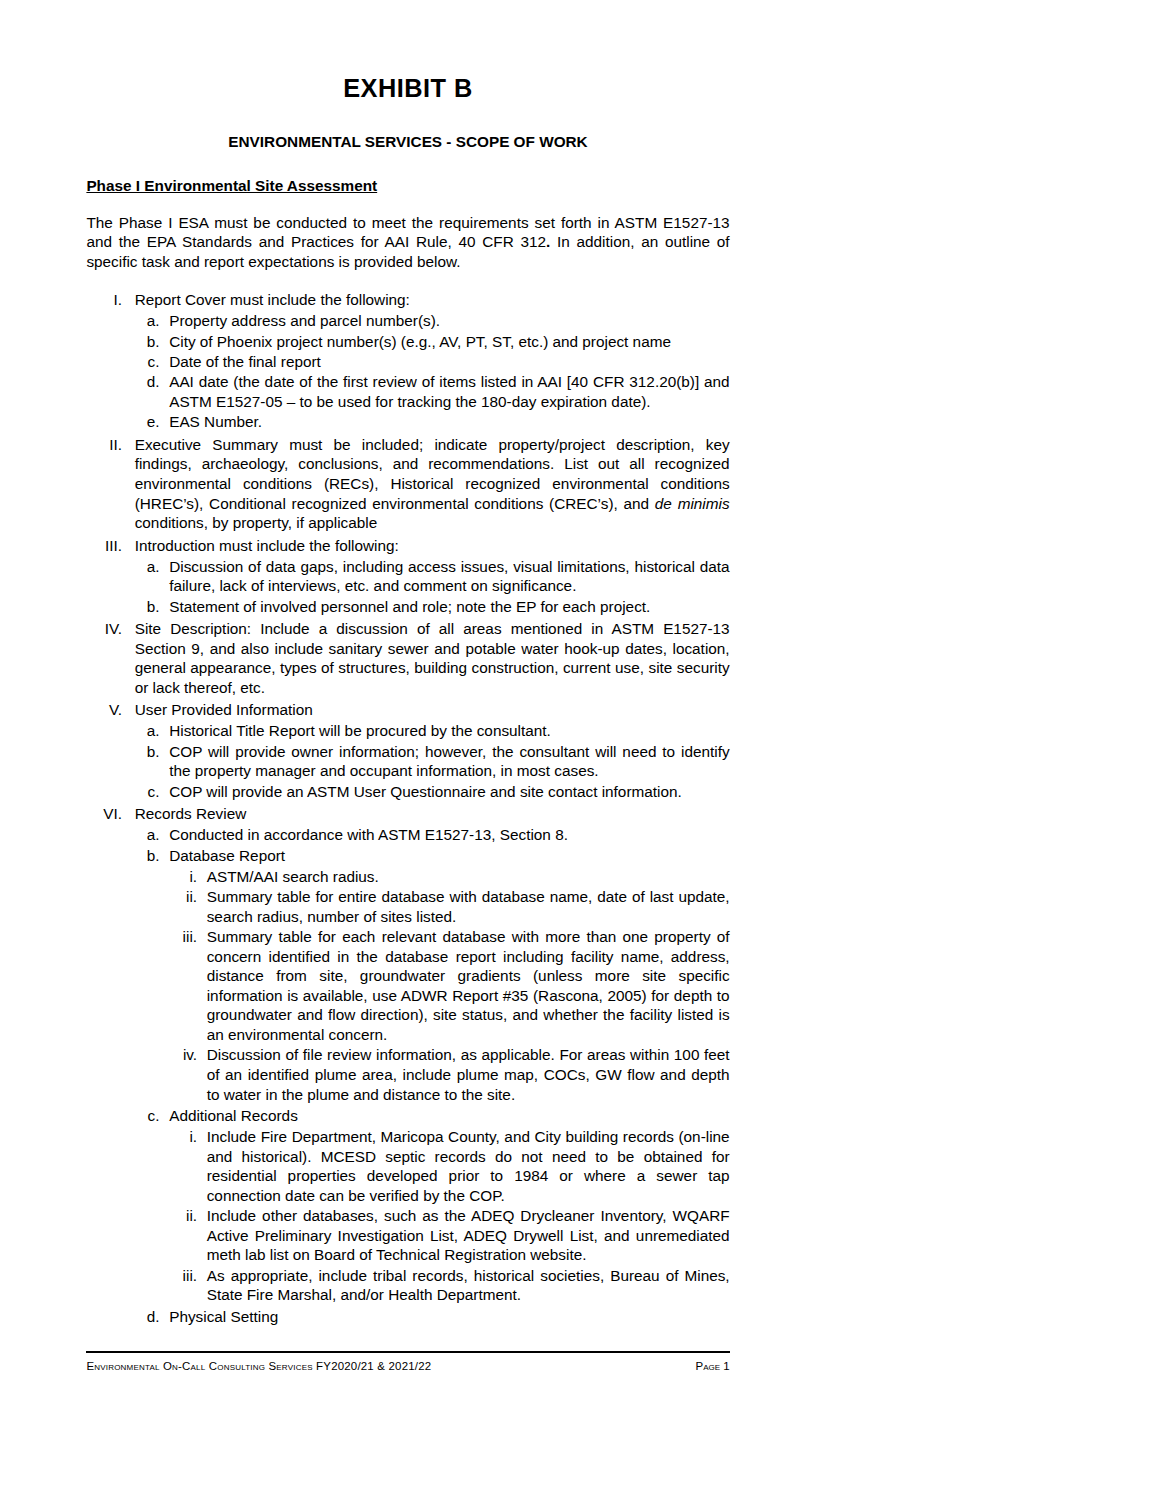EXHIBIT B
ENVIRONMENTAL SERVICES - SCOPE OF WORK
Phase I Environmental Site Assessment
The Phase I ESA must be conducted to meet the requirements set forth in ASTM E1527-13 and the EPA Standards and Practices for AAI Rule, 40 CFR 312. In addition, an outline of specific task and report expectations is provided below.
Report Cover must include the following:
Property address and parcel number(s).
City of Phoenix project number(s) (e.g., AV, PT, ST, etc.) and project name
Date of the final report
AAI date (the date of the first review of items listed in AAI [40 CFR 312.20(b)] and ASTM E1527-05 – to be used for tracking the 180-day expiration date).
EAS Number.
Executive Summary must be included; indicate property/project description, key findings, archaeology, conclusions, and recommendations. List out all recognized environmental conditions (RECs), Historical recognized environmental conditions (HREC’s), Conditional recognized environmental conditions (CREC’s), and de minimis conditions, by property, if applicable
Introduction must include the following:
Discussion of data gaps, including access issues, visual limitations, historical data failure, lack of interviews, etc. and comment on significance.
Statement of involved personnel and role; note the EP for each project.
Site Description: Include a discussion of all areas mentioned in ASTM E1527-13 Section 9, and also include sanitary sewer and potable water hook-up dates, location, general appearance, types of structures, building construction, current use, site security or lack thereof, etc.
User Provided Information
Historical Title Report will be procured by the consultant.
COP will provide owner information; however, the consultant will need to identify the property manager and occupant information, in most cases.
COP will provide an ASTM User Questionnaire and site contact information.
Records Review
Conducted in accordance with ASTM E1527-13, Section 8.
Database Report
ASTM/AAI search radius.
Summary table for entire database with database name, date of last update, search radius, number of sites listed.
Summary table for each relevant database with more than one property of concern identified in the database report including facility name, address, distance from site, groundwater gradients (unless more site specific information is available, use ADWR Report #35 (Rascona, 2005) for depth to groundwater and flow direction), site status, and whether the facility listed is an environmental concern.
Discussion of file review information, as applicable. For areas within 100 feet of an identified plume area, include plume map, COCs, GW flow and depth to water in the plume and distance to the site.
Additional Records
Include Fire Department, Maricopa County, and City building records (on-line and historical). MCESD septic records do not need to be obtained for residential properties developed prior to 1984 or where a sewer tap connection date can be verified by the COP.
Include other databases, such as the ADEQ Drycleaner Inventory, WQARF Active Preliminary Investigation List, ADEQ Drywell List, and unremediated meth lab list on Board of Technical Registration website.
As appropriate, include tribal records, historical societies, Bureau of Mines, State Fire Marshal, and/or Health Department.
Physical Setting
Environmental On-Call Consulting Services FY2020/21 & 2021/22 Page 1